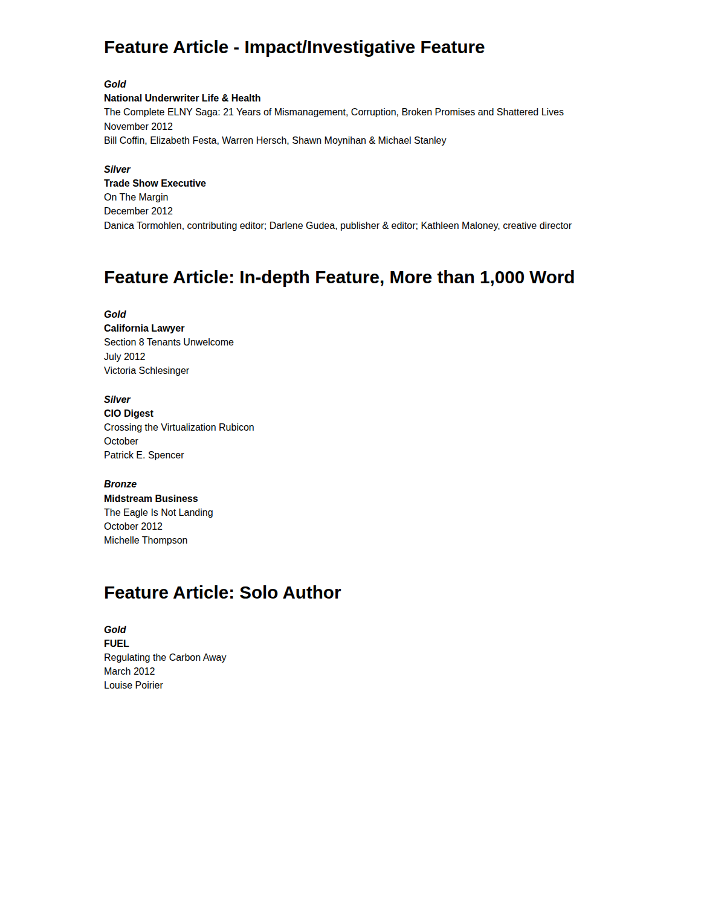Feature Article - Impact/Investigative Feature
Gold
National Underwriter Life & Health
The Complete ELNY Saga: 21 Years of Mismanagement, Corruption, Broken Promises and Shattered Lives
November 2012
Bill Coffin, Elizabeth Festa, Warren Hersch, Shawn Moynihan & Michael Stanley
Silver
Trade Show Executive
On The Margin
December 2012
Danica Tormohlen, contributing editor; Darlene Gudea, publisher & editor; Kathleen Maloney, creative director
Feature Article: In-depth Feature, More than 1,000 Word
Gold
California Lawyer
Section 8 Tenants Unwelcome
July 2012
Victoria Schlesinger
Silver
CIO Digest
Crossing the Virtualization Rubicon
October
Patrick E. Spencer
Bronze
Midstream Business
The Eagle Is Not Landing
October 2012
Michelle Thompson
Feature Article: Solo Author
Gold
FUEL
Regulating the Carbon Away
March 2012
Louise Poirier